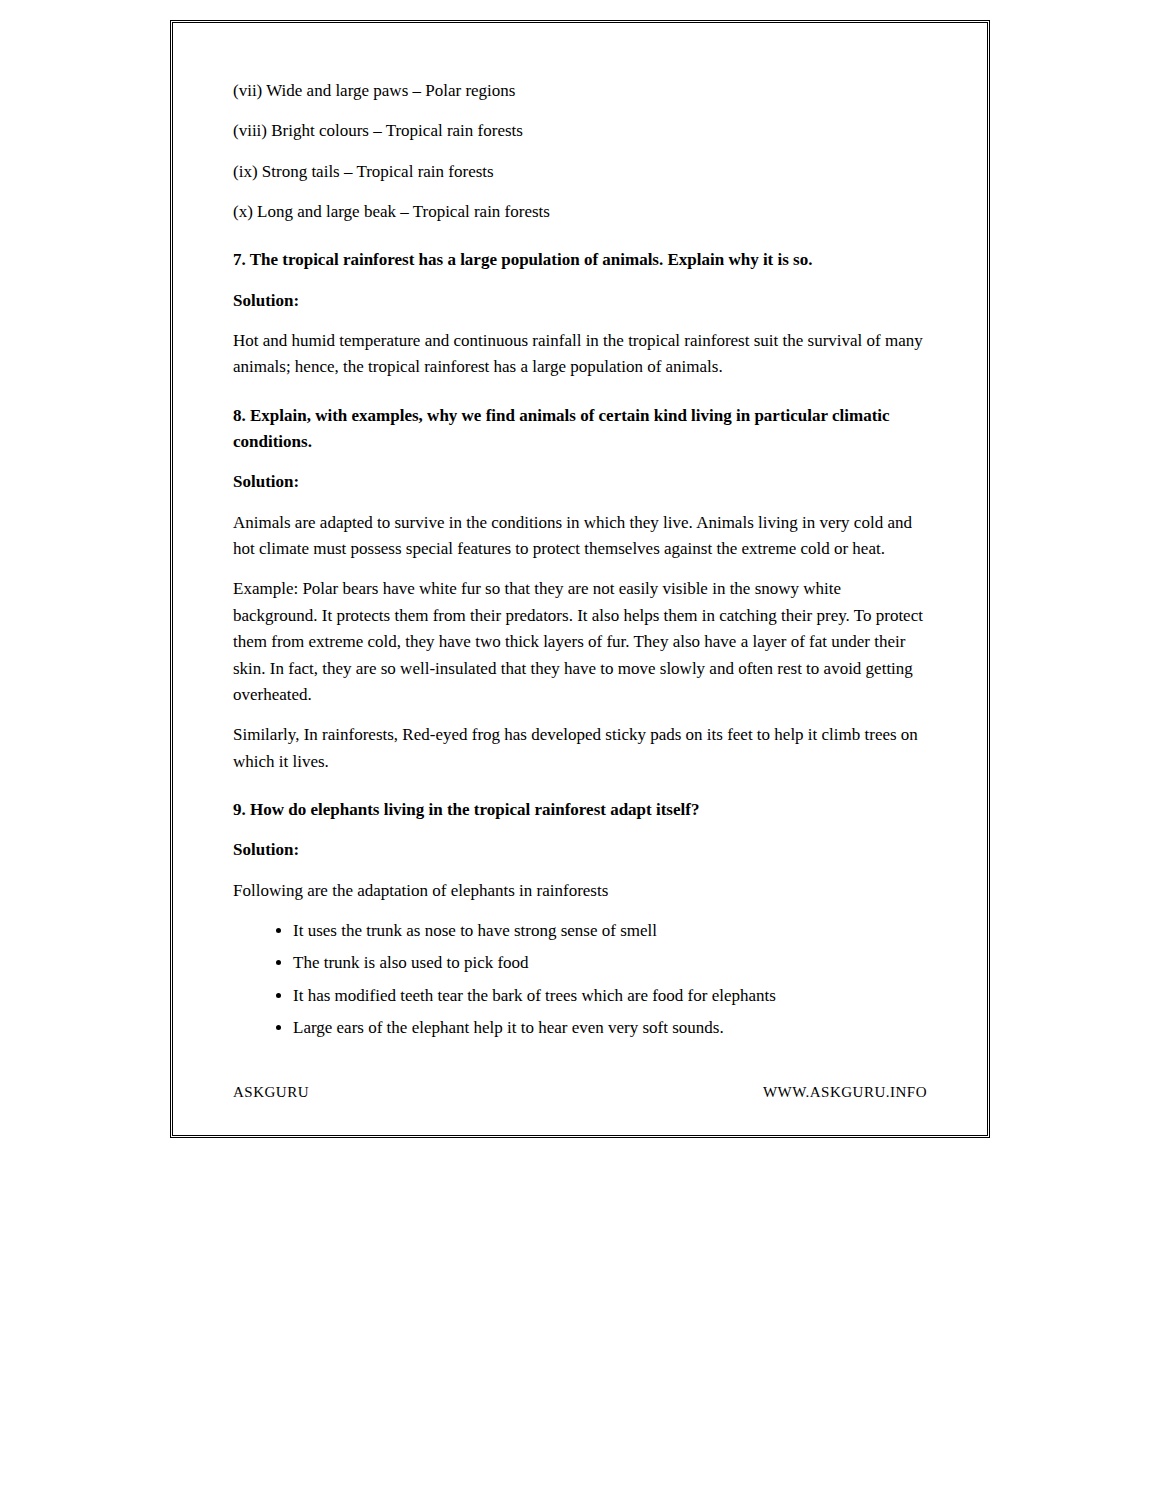(vii) Wide and large paws – Polar regions
(viii) Bright colours – Tropical rain forests
(ix) Strong tails – Tropical rain forests
(x) Long and large beak – Tropical rain forests
7. The tropical rainforest has a large population of animals. Explain why it is so.
Solution:
Hot and humid temperature and continuous rainfall in the tropical rainforest suit the survival of many animals; hence, the tropical rainforest has a large population of animals.
8. Explain, with examples, why we find animals of certain kind living in particular climatic conditions.
Solution:
Animals are adapted to survive in the conditions in which they live. Animals living in very cold and hot climate must possess special features to protect themselves against the extreme cold or heat.
Example: Polar bears have white fur so that they are not easily visible in the snowy white background. It protects them from their predators. It also helps them in catching their prey. To protect them from extreme cold, they have two thick layers of fur. They also have a layer of fat under their skin. In fact, they are so well-insulated that they have to move slowly and often rest to avoid getting overheated.
Similarly, In rainforests, Red-eyed frog has developed sticky pads on its feet to help it climb trees on which it lives.
9. How do elephants living in the tropical rainforest adapt itself?
Solution:
Following are the adaptation of elephants in rainforests
It uses the trunk as nose to have strong sense of smell
The trunk is also used to pick food
It has modified teeth tear the bark of trees which are food for elephants
Large ears of the elephant help it to hear even very soft sounds.
ASKGURU WWW.ASKGURU.INFO